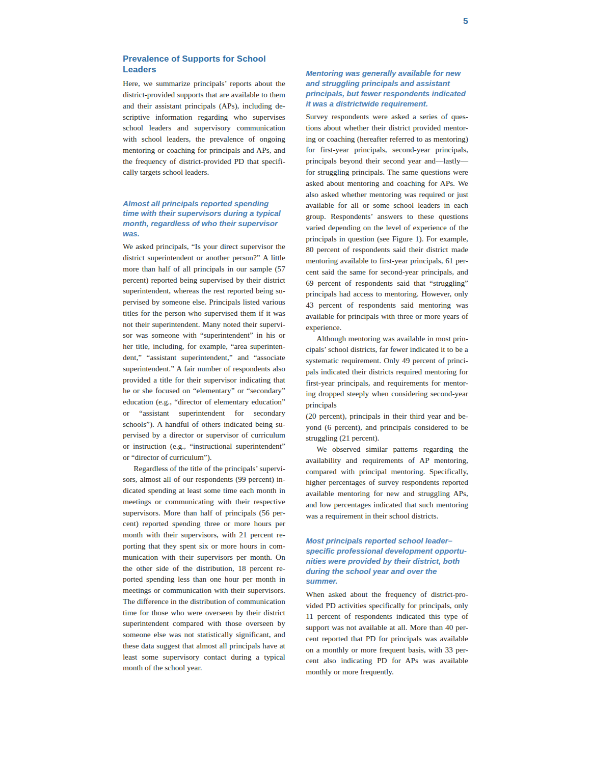5
Prevalence of Supports for School Leaders
Here, we summarize principals’ reports about the district-provided supports that are available to them and their assistant principals (APs), including descriptive information regarding who supervises school leaders and supervisory communication with school leaders, the prevalence of ongoing mentoring or coaching for principals and APs, and the frequency of district-provided PD that specifically targets school leaders.
Almost all principals reported spending time with their supervisors during a typical month, regardless of who their supervisor was.
We asked principals, “Is your direct supervisor the district superintendent or another person?” A little more than half of all principals in our sample (57 percent) reported being supervised by their district superintendent, whereas the rest reported being supervised by someone else. Principals listed various titles for the person who supervised them if it was not their superintendent. Many noted their supervisor was someone with “superintendent” in his or her title, including, for example, “area superintendent,” “assistant superintendent,” and “associate superintendent.” A fair number of respondents also provided a title for their supervisor indicating that he or she focused on “elementary” or “secondary” education (e.g., “director of elementary education” or “assistant superintendent for secondary schools”). A handful of others indicated being supervised by a director or supervisor of curriculum or instruction (e.g., “instructional superintendent” or “director of curriculum”).
Regardless of the title of the principals’ supervisors, almost all of our respondents (99 percent) indicated spending at least some time each month in meetings or communicating with their respective supervisors. More than half of principals (56 percent) reported spending three or more hours per month with their supervisors, with 21 percent reporting that they spent six or more hours in communication with their supervisors per month. On the other side of the distribution, 18 percent reported spending less than one hour per month in meetings or communication with their supervisors. The difference in the distribution of communication time for those who were overseen by their district superintendent compared with those overseen by someone else was not statistically significant, and these data suggest that almost all principals have at least some supervisory contact during a typical month of the school year.
Mentoring was generally available for new and struggling principals and assistant principals, but fewer respondents indicated it was a districtwide requirement.
Survey respondents were asked a series of questions about whether their district provided mentoring or coaching (hereafter referred to as mentoring) for first-year principals, second-year principals, principals beyond their second year and—lastly—for struggling principals. The same questions were asked about mentoring and coaching for APs. We also asked whether mentoring was required or just available for all or some school leaders in each group. Respondents’ answers to these questions varied depending on the level of experience of the principals in question (see Figure 1). For example, 80 percent of respondents said their district made mentoring available to first-year principals, 61 percent said the same for second-year principals, and 69 percent of respondents said that “struggling” principals had access to mentoring. However, only 43 percent of respondents said mentoring was available for principals with three or more years of experience.
Although mentoring was available in most principals’ school districts, far fewer indicated it to be a systematic requirement. Only 49 percent of principals indicated their districts required mentoring for first-year principals, and requirements for mentoring dropped steeply when considering second-year principals
(20 percent), principals in their third year and beyond (6 percent), and principals considered to be struggling (21 percent).
We observed similar patterns regarding the availability and requirements of AP mentoring, compared with principal mentoring. Specifically, higher percentages of survey respondents reported available mentoring for new and struggling APs, and low percentages indicated that such mentoring was a requirement in their school districts.
Most principals reported school leader–specific professional development opportunities were provided by their district, both during the school year and over the summer.
When asked about the frequency of district-provided PD activities specifically for principals, only 11 percent of respondents indicated this type of support was not available at all. More than 40 percent reported that PD for principals was available on a monthly or more frequent basis, with 33 percent also indicating PD for APs was available monthly or more frequently.